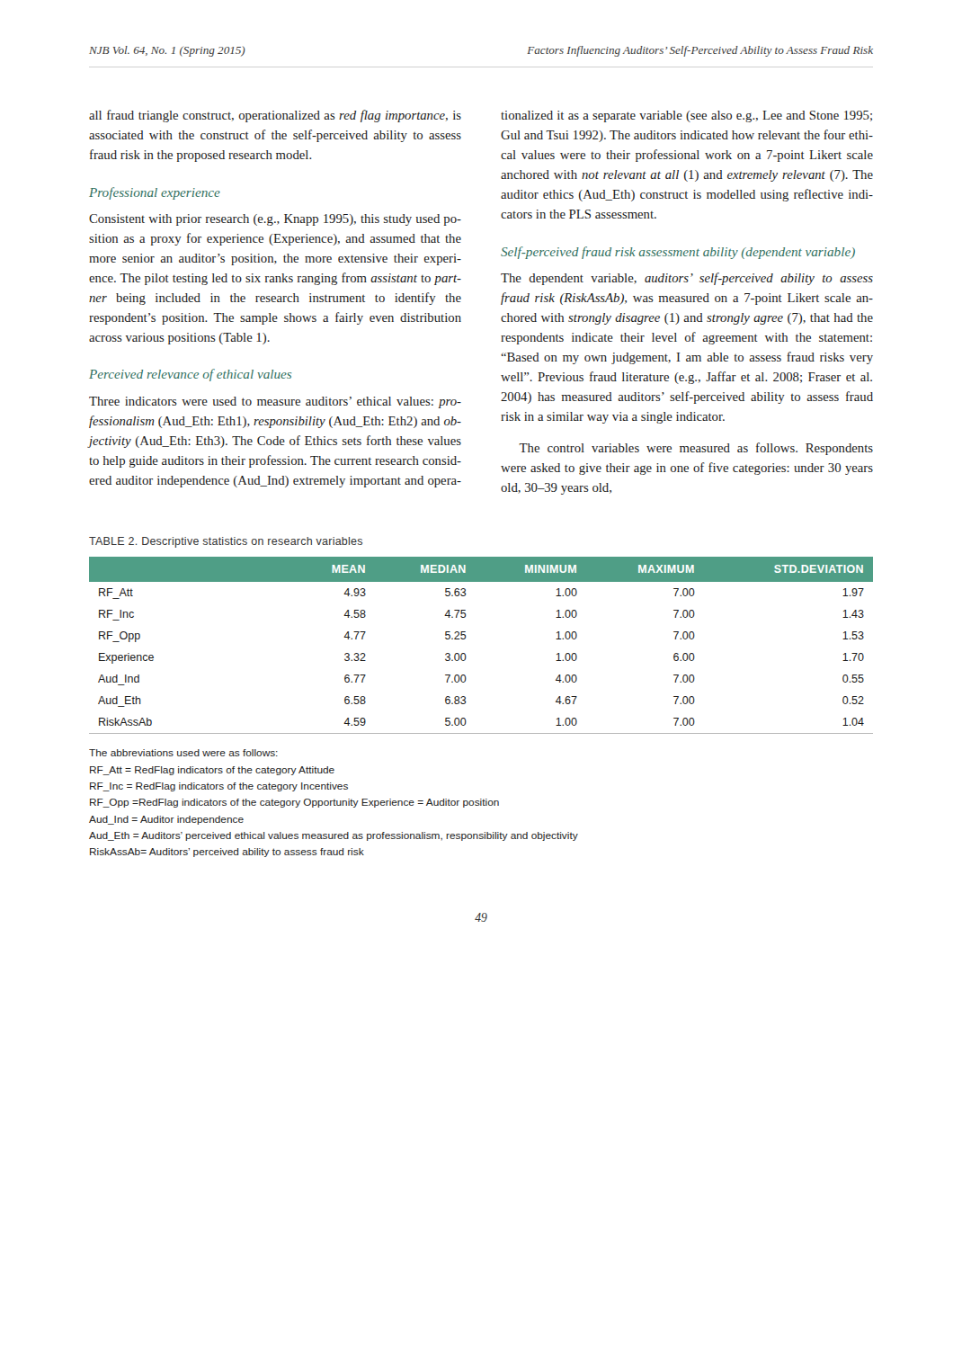NJB Vol. 64, No. 1 (Spring 2015) Factors Influencing Auditors’ Self-Perceived Ability to Assess Fraud Risk
all fraud triangle construct, operationalized as red flag importance, is associated with the construct of the self-perceived ability to assess fraud risk in the proposed research model.
Professional experience
Consistent with prior research (e.g., Knapp 1995), this study used position as a proxy for experience (Experience), and assumed that the more senior an auditor’s position, the more extensive their experience. The pilot testing led to six ranks ranging from assistant to partner being included in the research instrument to identify the respondent’s position. The sample shows a fairly even distribution across various positions (Table 1).
Perceived relevance of ethical values
Three indicators were used to measure auditors’ ethical values: professionalism (Aud_Eth: Eth1), responsibility (Aud_Eth: Eth2) and objectivity (Aud_Eth: Eth3). The Code of Ethics sets forth these values to help guide auditors in their profession. The current research considered auditor independence (Aud_Ind) extremely important and operationalized it as a separate variable (see also e.g., Lee and Stone 1995; Gul and Tsui 1992). The auditors indicated how relevant the four ethical values were to their professional work on a 7-point Likert scale anchored with not relevant at all (1) and extremely relevant (7). The auditor ethics (Aud_Eth) construct is modelled using reflective indicators in the PLS assessment.
Self-perceived fraud risk assessment ability (dependent variable)
The dependent variable, auditors’ self-perceived ability to assess fraud risk (RiskAssAb), was measured on a 7-point Likert scale anchored with strongly disagree (1) and strongly agree (7), that had the respondents indicate their level of agreement with the statement: “Based on my own judgement, I am able to assess fraud risks very well”. Previous fraud literature (e.g., Jaffar et al. 2008; Fraser et al. 2004) has measured auditors’ self-perceived ability to assess fraud risk in a similar way via a single indicator.
The control variables were measured as follows. Respondents were asked to give their age in one of five categories: under 30 years old, 30–39 years old,
TABLE 2. Descriptive statistics on research variables
| | MEAN | MEDIAN | MINIMUM | MAXIMUM | STD.DEVIATION |
| --- | --- | --- | --- | --- | --- |
| RF_Att | 4.93 | 5.63 | 1.00 | 7.00 | 1.97 |
| RF_Inc | 4.58 | 4.75 | 1.00 | 7.00 | 1.43 |
| RF_Opp | 4.77 | 5.25 | 1.00 | 7.00 | 1.53 |
| Experience | 3.32 | 3.00 | 1.00 | 6.00 | 1.70 |
| Aud_Ind | 6.77 | 7.00 | 4.00 | 7.00 | 0.55 |
| Aud_Eth | 6.58 | 6.83 | 4.67 | 7.00 | 0.52 |
| RiskAssAb | 4.59 | 5.00 | 1.00 | 7.00 | 1.04 |
The abbreviations used were as follows:
RF_Att = RedFlag indicators of the category Attitude
RF_Inc = RedFlag indicators of the category Incentives
RF_Opp =RedFlag indicators of the category Opportunity Experience = Auditor position
Aud_Ind = Auditor independence
Aud_Eth = Auditors’ perceived ethical values measured as professionalism, responsibility and objectivity
RiskAssAb= Auditors’ perceived ability to assess fraud risk
49